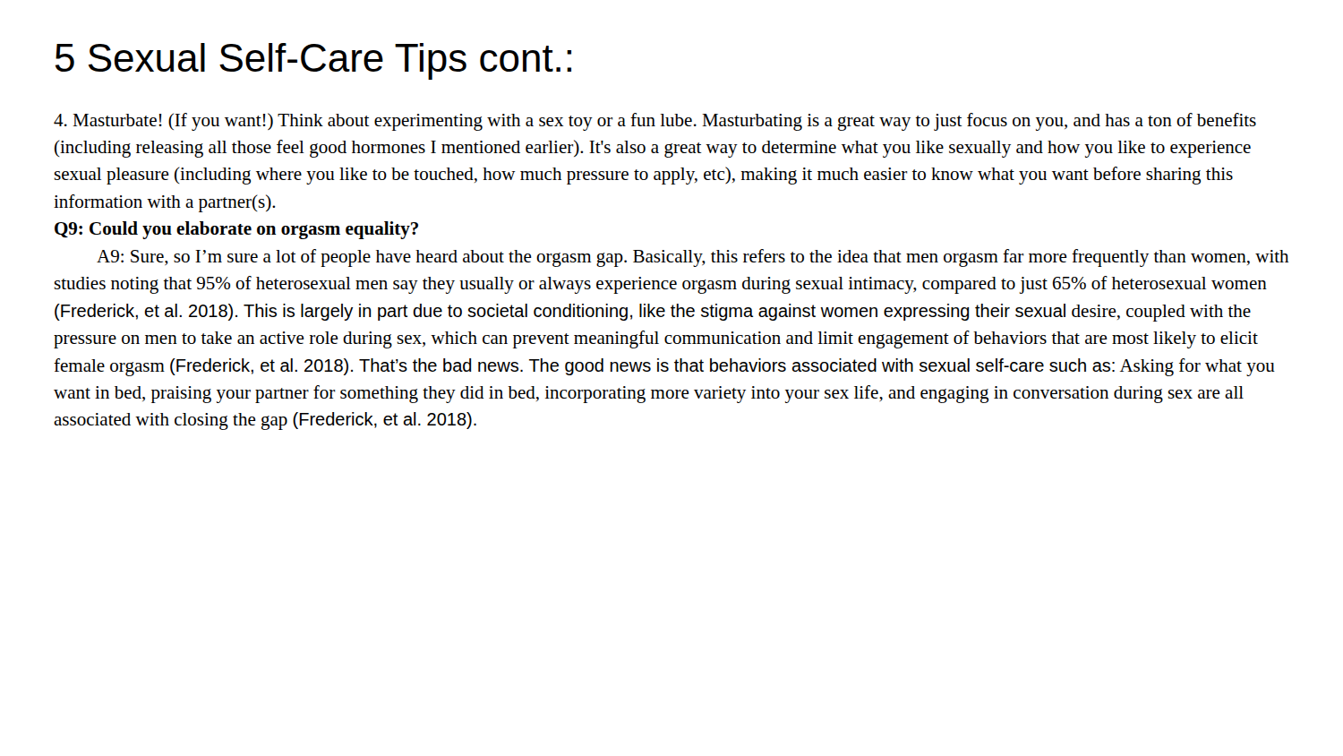5 Sexual Self-Care Tips cont.:
4. Masturbate! (If you want!) Think about experimenting with a sex toy or a fun lube. Masturbating is a great way to just focus on you, and has a ton of benefits (including releasing all those feel good hormones I mentioned earlier). It's also a great way to determine what you like sexually and how you like to experience sexual pleasure (including where you like to be touched, how much pressure to apply, etc), making it much easier to know what you want before sharing this information with a partner(s).
Q9: Could you elaborate on orgasm equality?
A9: Sure, so I’m sure a lot of people have heard about the orgasm gap. Basically, this refers to the idea that men orgasm far more frequently than women, with studies noting that 95% of heterosexual men say they usually or always experience orgasm during sexual intimacy, compared to just 65% of heterosexual women (Frederick, et al. 2018). This is largely in part due to societal conditioning, like the stigma against women expressing their sexual desire, coupled with the pressure on men to take an active role during sex, which can prevent meaningful communication and limit engagement of behaviors that are most likely to elicit female orgasm (Frederick, et al. 2018). That’s the bad news. The good news is that behaviors associated with sexual self-care such as: Asking for what you want in bed, praising your partner for something they did in bed, incorporating more variety into your sex life, and engaging in conversation during sex are all associated with closing the gap (Frederick, et al. 2018).